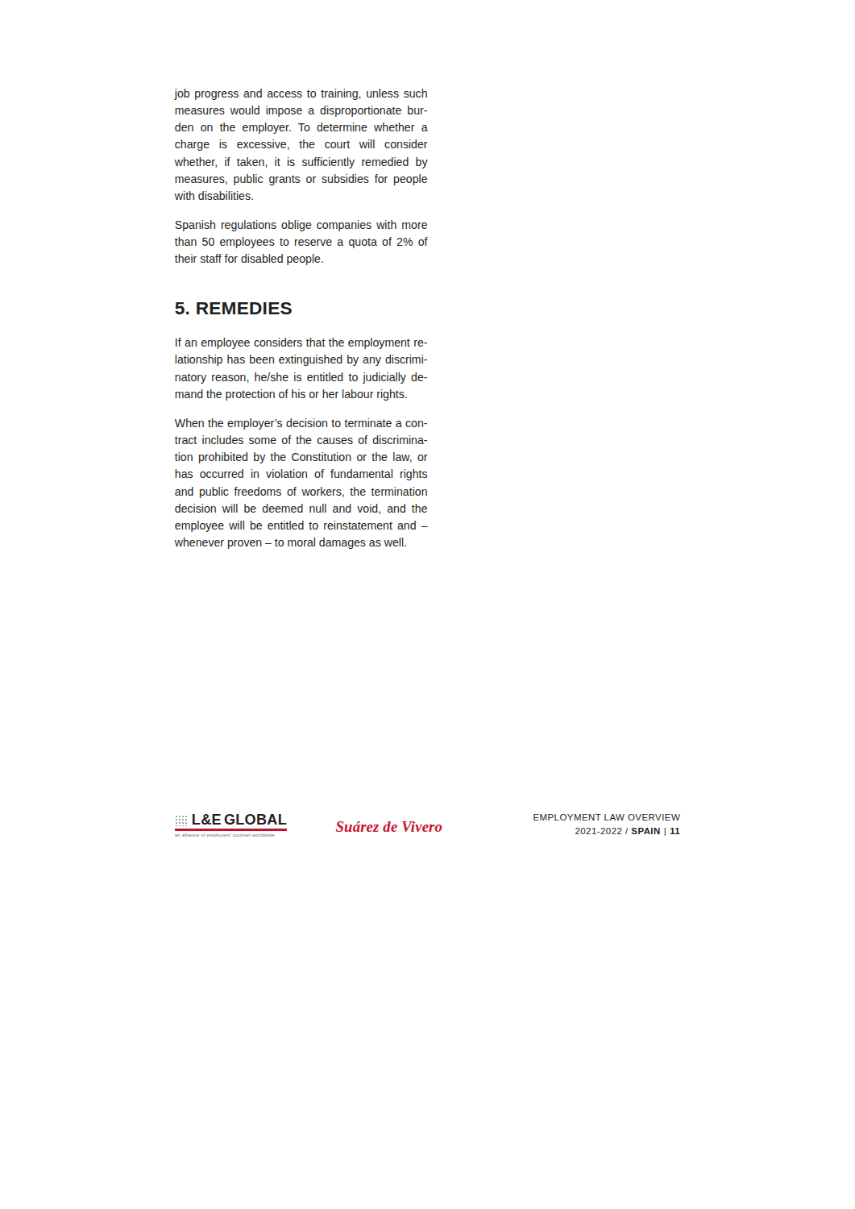job progress and access to training, unless such measures would impose a disproportionate burden on the employer. To determine whether a charge is excessive, the court will consider whether, if taken, it is sufficiently remedied by measures, public grants or subsidies for people with disabilities.
Spanish regulations oblige companies with more than 50 employees to reserve a quota of 2% of their staff for disabled people.
5. REMEDIES
If an employee considers that the employment relationship has been extinguished by any discriminatory reason, he/she is entitled to judicially demand the protection of his or her labour rights.
When the employer’s decision to terminate a contract includes some of the causes of discrimination prohibited by the Constitution or the law, or has occurred in violation of fundamental rights and public freedoms of workers, the termination decision will be deemed null and void, and the employee will be entitled to reinstatement and – whenever proven – to moral damages as well.
L&E GLOBAL
an alliance of employers’ counsel worldwide
Suárez de Vivero
EMPLOYMENT LAW OVERVIEW
2021-2022 / SPAIN|11